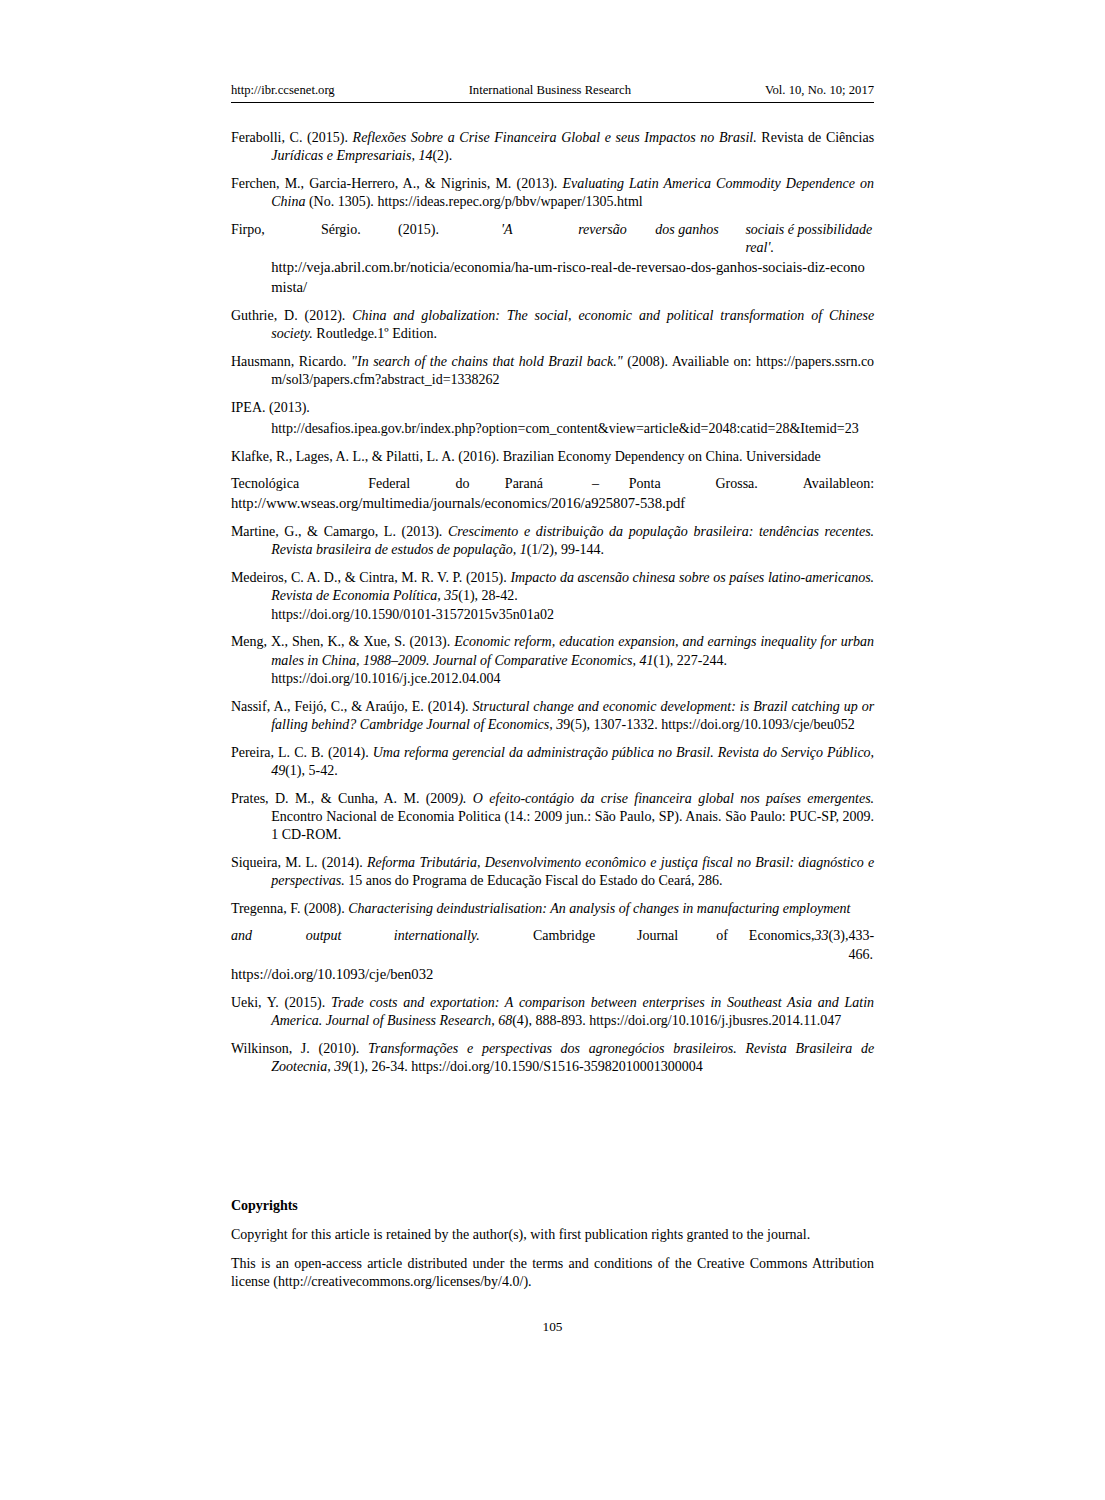http://ibr.ccsenet.org International Business Research Vol. 10, No. 10; 2017
Ferabolli, C. (2015). Reflexões Sobre a Crise Financeira Global e seus Impactos no Brasil. Revista de Ciências Jurídicas e Empresariais, 14(2).
Ferchen, M., Garcia-Herrero, A., & Nigrinis, M. (2013). Evaluating Latin America Commodity Dependence on China (No. 1305). https://ideas.repec.org/p/bbv/wpaper/1305.html
| Firpo, | Sérgio. | (2015). | 'A | reversão | dos ganhos | sociais é possibilidade real'. |
http://veja.abril.com.br/noticia/economia/ha-um-risco-real-de-reversao-dos-ganhos-sociais-diz-economista/
Guthrie, D. (2012). China and globalization: The social, economic and political transformation of Chinese society. Routledge.1º Edition.
Hausmann, Ricardo. "In search of the chains that hold Brazil back." (2008). Availiable on: https://papers.ssrn.com/sol3/papers.cfm?abstract_id=1338262
IPEA. (2013).
http://desafios.ipea.gov.br/index.php?option=com_content&view=article&id=2048:catid=28&Itemid=23
Klafke, R., Lages, A. L., & Pilatti, L. A. (2016). Brazilian Economy Dependency on China. Universidade
| Tecnológica | Federal | do | Paraná | – | Ponta | Grossa. | Available | on: |
http://www.wseas.org/multimedia/journals/economics/2016/a925807-538.pdf
Martine, G., & Camargo, L. (2013). Crescimento e distribuição da população brasileira: tendências recentes. Revista brasileira de estudos de população, 1(1/2), 99-144.
Medeiros, C. A. D., & Cintra, M. R. V. P. (2015). Impacto da ascensão chinesa sobre os países latino-americanos. Revista de Economia Política, 35(1), 28-42.
https://doi.org/10.1590/0101-31572015v35n01a02
Meng, X., Shen, K., & Xue, S. (2013). Economic reform, education expansion, and earnings inequality for urban males in China, 1988–2009. Journal of Comparative Economics, 41(1), 227-244.
https://doi.org/10.1016/j.jce.2012.04.004
Nassif, A., Feijó, C., & Araújo, E. (2014). Structural change and economic development: is Brazil catching up or falling behind? Cambridge Journal of Economics, 39(5), 1307-1332. https://doi.org/10.1093/cje/beu052
Pereira, L. C. B. (2014). Uma reforma gerencial da administração pública no Brasil. Revista do Serviço Público, 49(1), 5-42.
Prates, D. M., & Cunha, A. M. (2009). O efeito-contágio da crise financeira global nos países emergentes. Encontro Nacional de Economia Politica (14.: 2009 jun.: São Paulo, SP). Anais. São Paulo: PUC-SP, 2009. 1 CD-ROM.
Siqueira, M. L. (2014). Reforma Tributária, Desenvolvimento econômico e justiça fiscal no Brasil: diagnóstico e perspectivas. 15 anos do Programa de Educação Fiscal do Estado do Ceará, 286.
Tregenna, F. (2008). Characterising deindustrialisation: An analysis of changes in manufacturing employment
| and | output | internationally. | Cambridge | Journal | of | Economics, | 33 (3), | 433-466. |
https://doi.org/10.1093/cje/ben032
Ueki, Y. (2015). Trade costs and exportation: A comparison between enterprises in Southeast Asia and Latin America. Journal of Business Research, 68(4), 888-893. https://doi.org/10.1016/j.jbusres.2014.11.047
Wilkinson, J. (2010). Transformações e perspectivas dos agronegócios brasileiros. Revista Brasileira de Zootecnia, 39(1), 26-34. https://doi.org/10.1590/S1516-35982010001300004
Copyrights
Copyright for this article is retained by the author(s), with first publication rights granted to the journal.
This is an open-access article distributed under the terms and conditions of the Creative Commons Attribution license (http://creativecommons.org/licenses/by/4.0/).
105